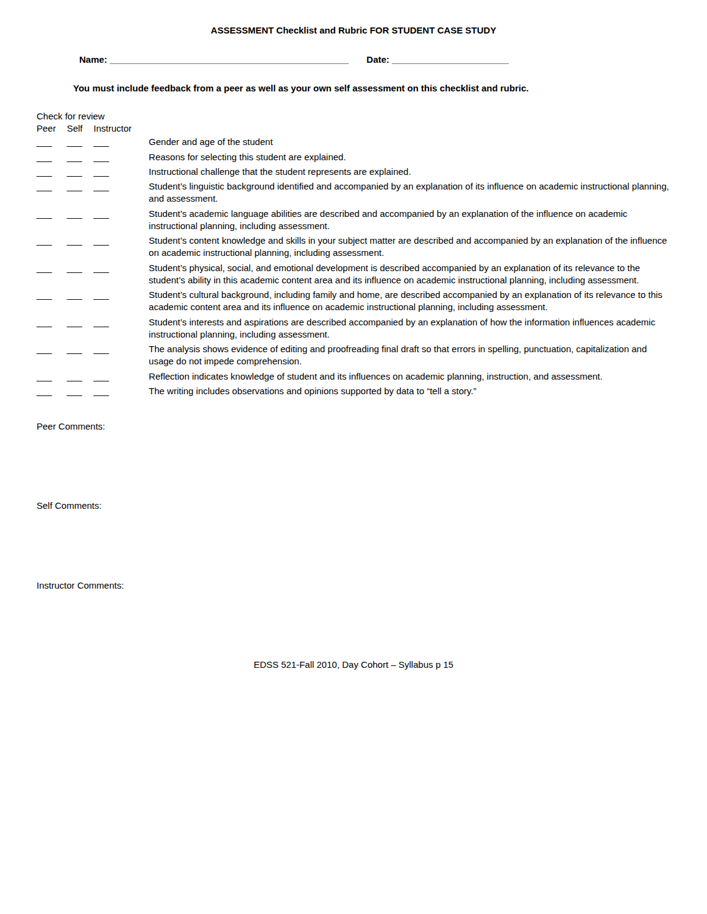ASSESSMENT Checklist and Rubric FOR STUDENT CASE STUDY
Name: _______________________________________________ Date: _______________________
You must include feedback from a peer as well as your own self assessment on this checklist and rubric.
Check for review
| Peer | Self | Instructor | |
| --- | --- | --- | --- |
| ___ | ___ | ___ | Gender and age of the student |
| ___ | ___ | ___ | Reasons for selecting this student are explained. |
| ___ | ___ | ___ | Instructional challenge that the student represents are explained. |
| ___ | ___ | ___ | Student’s linguistic background identified and accompanied by an explanation of its influence on academic instructional planning, and assessment. |
| ___ | ___ | ___ | Student’s academic language abilities are described and accompanied by an explanation of the influence on academic instructional planning, including assessment. |
| ___ | ___ | ___ | Student’s content knowledge and skills in your subject matter are described and accompanied by an explanation of the influence on academic instructional planning, including assessment. |
| ___ | ___ | ___ | Student’s physical, social, and emotional development is described accompanied by an explanation of its relevance to the student’s ability in this academic content area and its influence on academic instructional planning, including assessment. |
| ___ | ___ | ___ | Student’s cultural background, including family and home, are described accompanied by an explanation of its relevance to this academic content area and its influence on academic instructional planning, including assessment. |
| ___ | ___ | ___ | Student’s interests and aspirations are described accompanied by an explanation of how the information influences academic instructional planning, including assessment. |
| ___ | ___ | ___ | The analysis shows evidence of editing and proofreading final draft so that errors in spelling, punctuation, capitalization and usage do not impede comprehension. |
| ___ | ___ | ___ | Reflection indicates knowledge of student and its influences on academic planning, instruction, and assessment. |
| ___ | ___ | ___ | The writing includes observations and opinions supported by data to “tell a story.” |
Peer Comments:
Self Comments:
Instructor Comments:
EDSS 521-Fall 2010, Day Cohort – Syllabus p 15